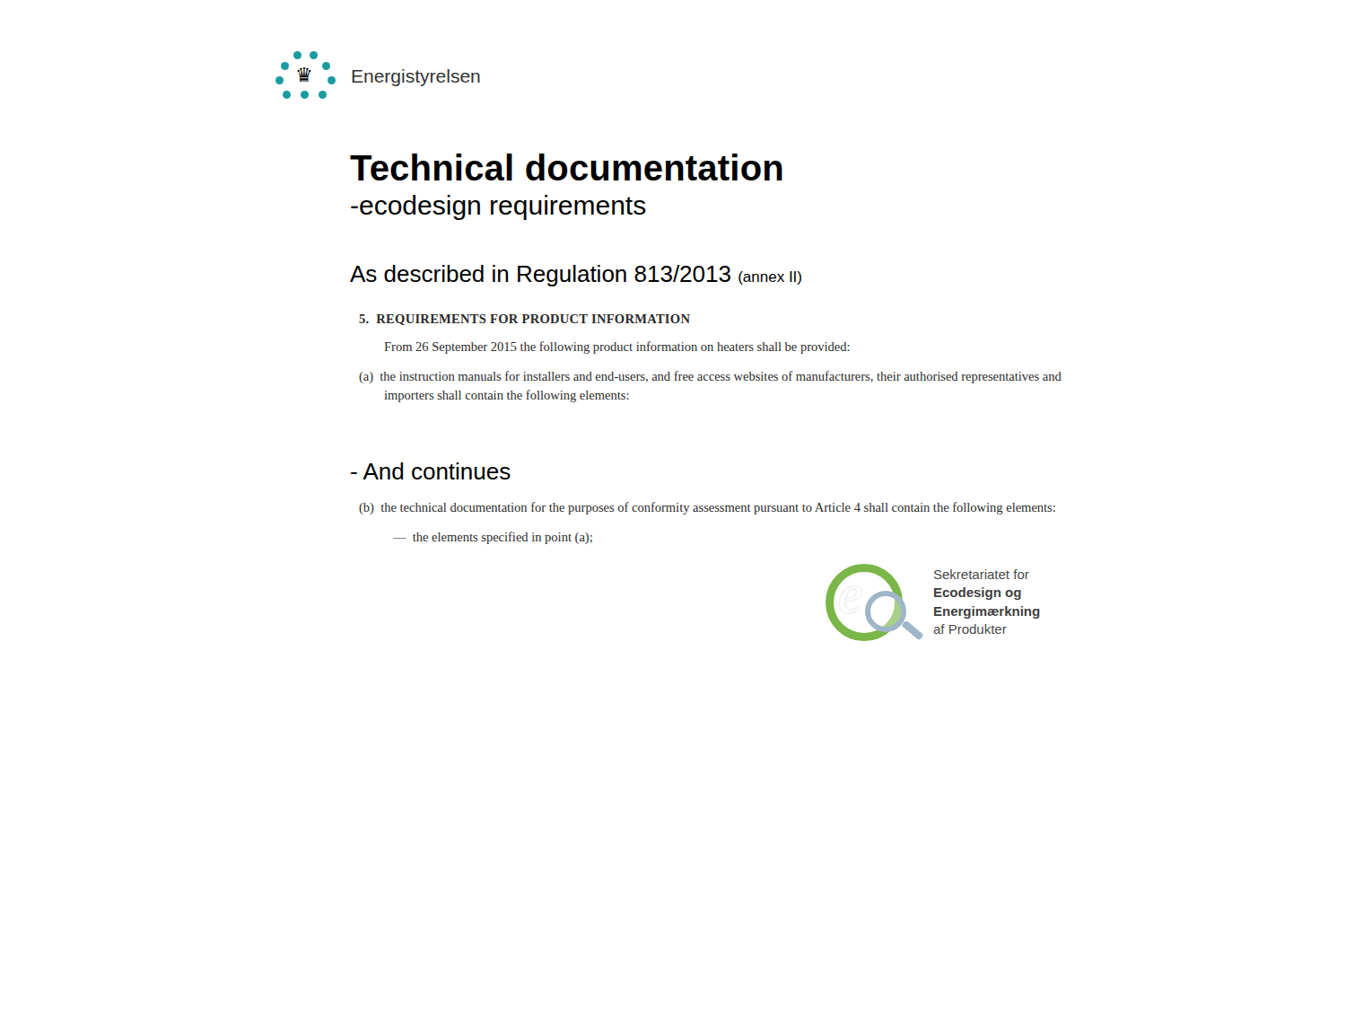♛
Energistyrelsen
Technical documentation
-ecodesign requirements
As described in Regulation 813/2013 (annex II)
5. REQUIREMENTS FOR PRODUCT INFORMATION
From 26 September 2015 the following product information on heaters shall be provided:
(a) the instruction manuals for installers and end-users, and free access websites of manufacturers, their authorised representatives and importers shall contain the following elements:
- And continues
(b) the technical documentation for the purposes of conformity assessment pursuant to Article 4 shall contain the following elements:
— the elements specified in point (a);
e
Sekretariatet for
Ecodesign og
Energimærkning
af Produkter